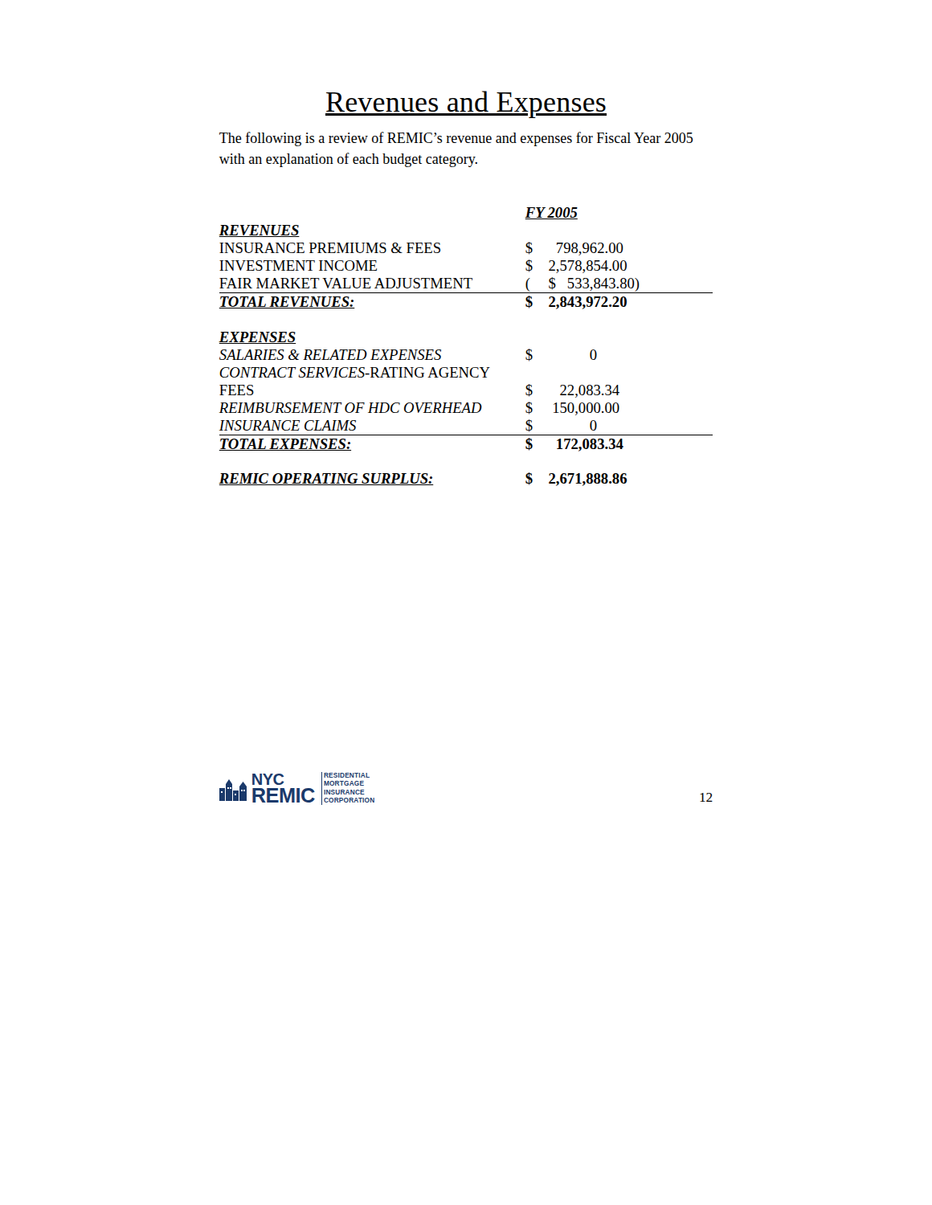Revenues and Expenses
The following is a review of REMIC’s revenue and expenses for Fiscal Year 2005 with an explanation of each budget category.
| | FY 2005 |
| REVENUES | |
| INSURANCE PREMIUMS & FEES | $ 798,962.00 |
| INVESTMENT INCOME | $ 2,578,854.00 |
| FAIR MARKET VALUE ADJUSTMENT | ( $ 533,843.80) |
| TOTAL REVENUES: | $ 2,843,972.20 |
| EXPENSES | |
| SALARIES & RELATED EXPENSES | $ 0 |
| CONTRACT SERVICES -RATING AGENCY FEES | $ 22,083.34 |
| REIMBURSEMENT OF HDC OVERHEAD | $ 150,000.00 |
| INSURANCE CLAIMS | $ 0 |
| TOTAL EXPENSES: | $ 172,083.34 |
| REMIC OPERATING SURPLUS: | $ 2,671,888.86 |
NYC
REMIC
Residential
Mortgage
Insurance
Corporation
12